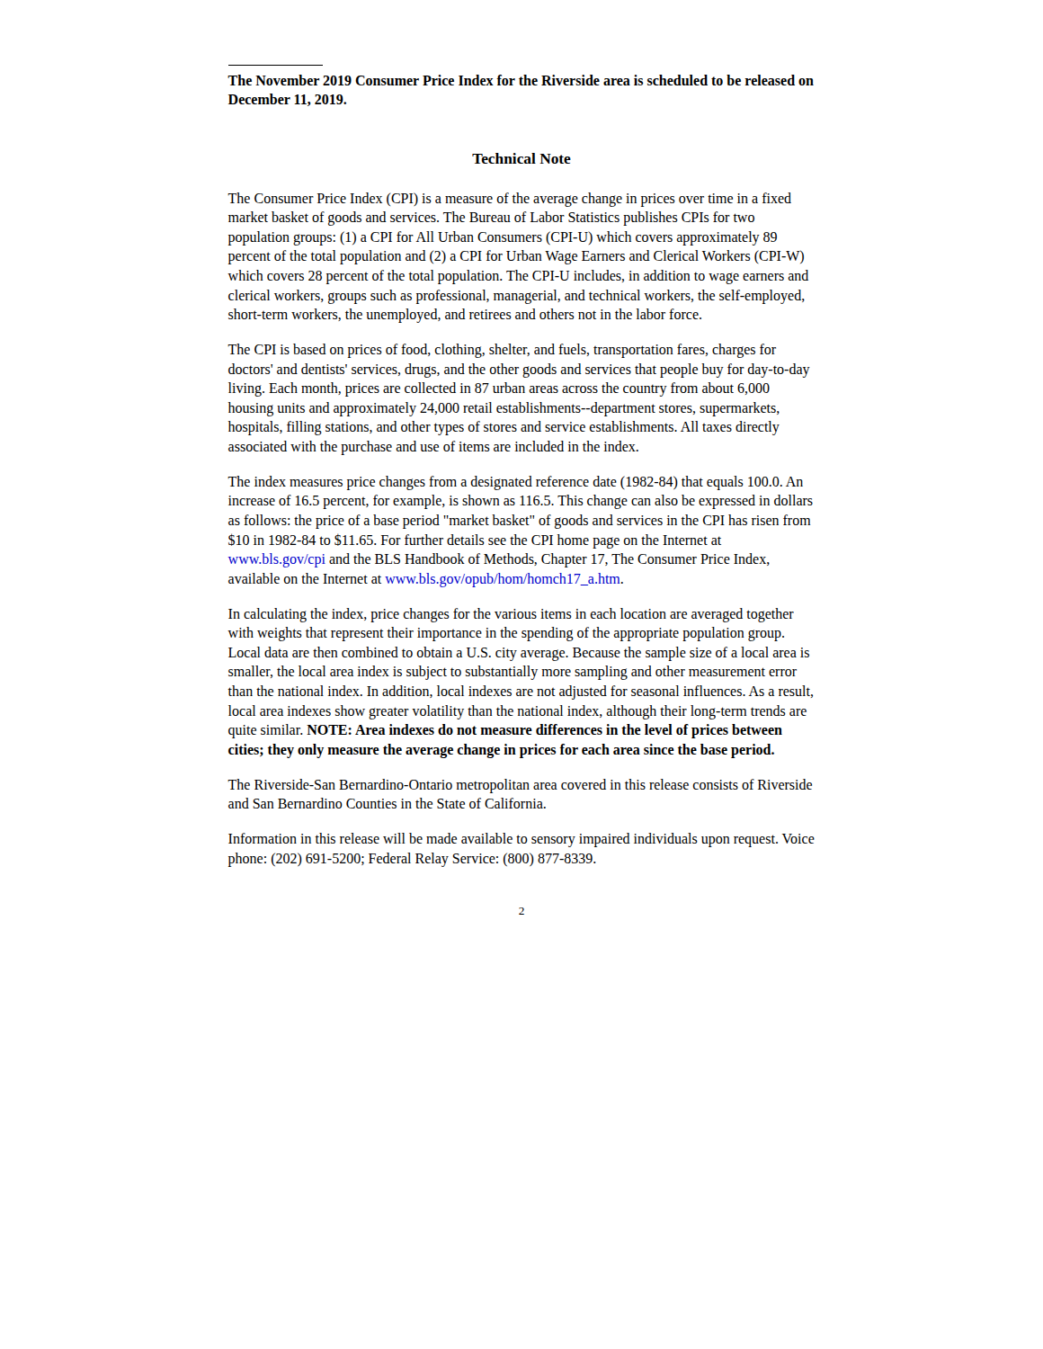The November 2019 Consumer Price Index for the Riverside area is scheduled to be released on December 11, 2019.
Technical Note
The Consumer Price Index (CPI) is a measure of the average change in prices over time in a fixed market basket of goods and services. The Bureau of Labor Statistics publishes CPIs for two population groups: (1) a CPI for All Urban Consumers (CPI-U) which covers approximately 89 percent of the total population and (2) a CPI for Urban Wage Earners and Clerical Workers (CPI-W) which covers 28 percent of the total population. The CPI-U includes, in addition to wage earners and clerical workers, groups such as professional, managerial, and technical workers, the self-employed, short-term workers, the unemployed, and retirees and others not in the labor force.
The CPI is based on prices of food, clothing, shelter, and fuels, transportation fares, charges for doctors' and dentists' services, drugs, and the other goods and services that people buy for day-to-day living. Each month, prices are collected in 87 urban areas across the country from about 6,000 housing units and approximately 24,000 retail establishments--department stores, supermarkets, hospitals, filling stations, and other types of stores and service establishments. All taxes directly associated with the purchase and use of items are included in the index.
The index measures price changes from a designated reference date (1982-84) that equals 100.0. An increase of 16.5 percent, for example, is shown as 116.5. This change can also be expressed in dollars as follows: the price of a base period "market basket" of goods and services in the CPI has risen from $10 in 1982-84 to $11.65. For further details see the CPI home page on the Internet at www.bls.gov/cpi and the BLS Handbook of Methods, Chapter 17, The Consumer Price Index, available on the Internet at www.bls.gov/opub/hom/homch17_a.htm.
In calculating the index, price changes for the various items in each location are averaged together with weights that represent their importance in the spending of the appropriate population group. Local data are then combined to obtain a U.S. city average. Because the sample size of a local area is smaller, the local area index is subject to substantially more sampling and other measurement error than the national index. In addition, local indexes are not adjusted for seasonal influences. As a result, local area indexes show greater volatility than the national index, although their long-term trends are quite similar. NOTE: Area indexes do not measure differences in the level of prices between cities; they only measure the average change in prices for each area since the base period.
The Riverside-San Bernardino-Ontario metropolitan area covered in this release consists of Riverside and San Bernardino Counties in the State of California.
Information in this release will be made available to sensory impaired individuals upon request. Voice phone: (202) 691-5200; Federal Relay Service: (800) 877-8339.
2